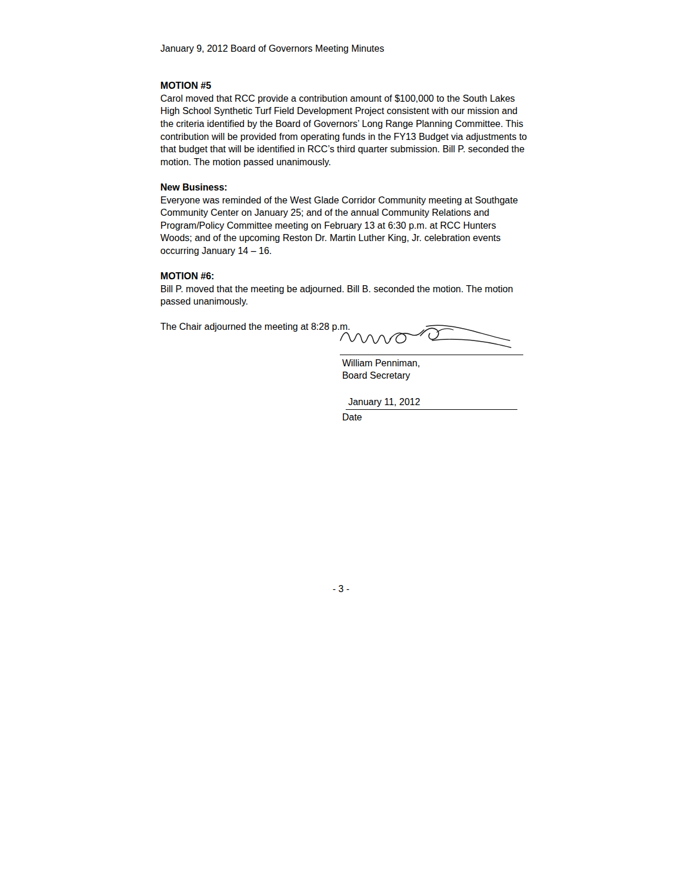January 9, 2012 Board of Governors Meeting Minutes
MOTION #5
Carol moved that RCC provide a contribution amount of $100,000 to the South Lakes High School Synthetic Turf Field Development Project consistent with our mission and the criteria identified by the Board of Governors’ Long Range Planning Committee. This contribution will be provided from operating funds in the FY13 Budget via adjustments to that budget that will be identified in RCC’s third quarter submission. Bill P. seconded the motion. The motion passed unanimously.
New Business:
Everyone was reminded of the West Glade Corridor Community meeting at Southgate Community Center on January 25; and of the annual Community Relations and Program/Policy Committee meeting on February 13 at 6:30 p.m. at RCC Hunters Woods; and of the upcoming Reston Dr. Martin Luther King, Jr. celebration events occurring January 14 – 16.
MOTION #6:
Bill P. moved that the meeting be adjourned. Bill B. seconded the motion. The motion passed unanimously.
The Chair adjourned the meeting at 8:28 p.m.
William Penniman,
Board Secretary
January 11, 2012
Date
- 3 -